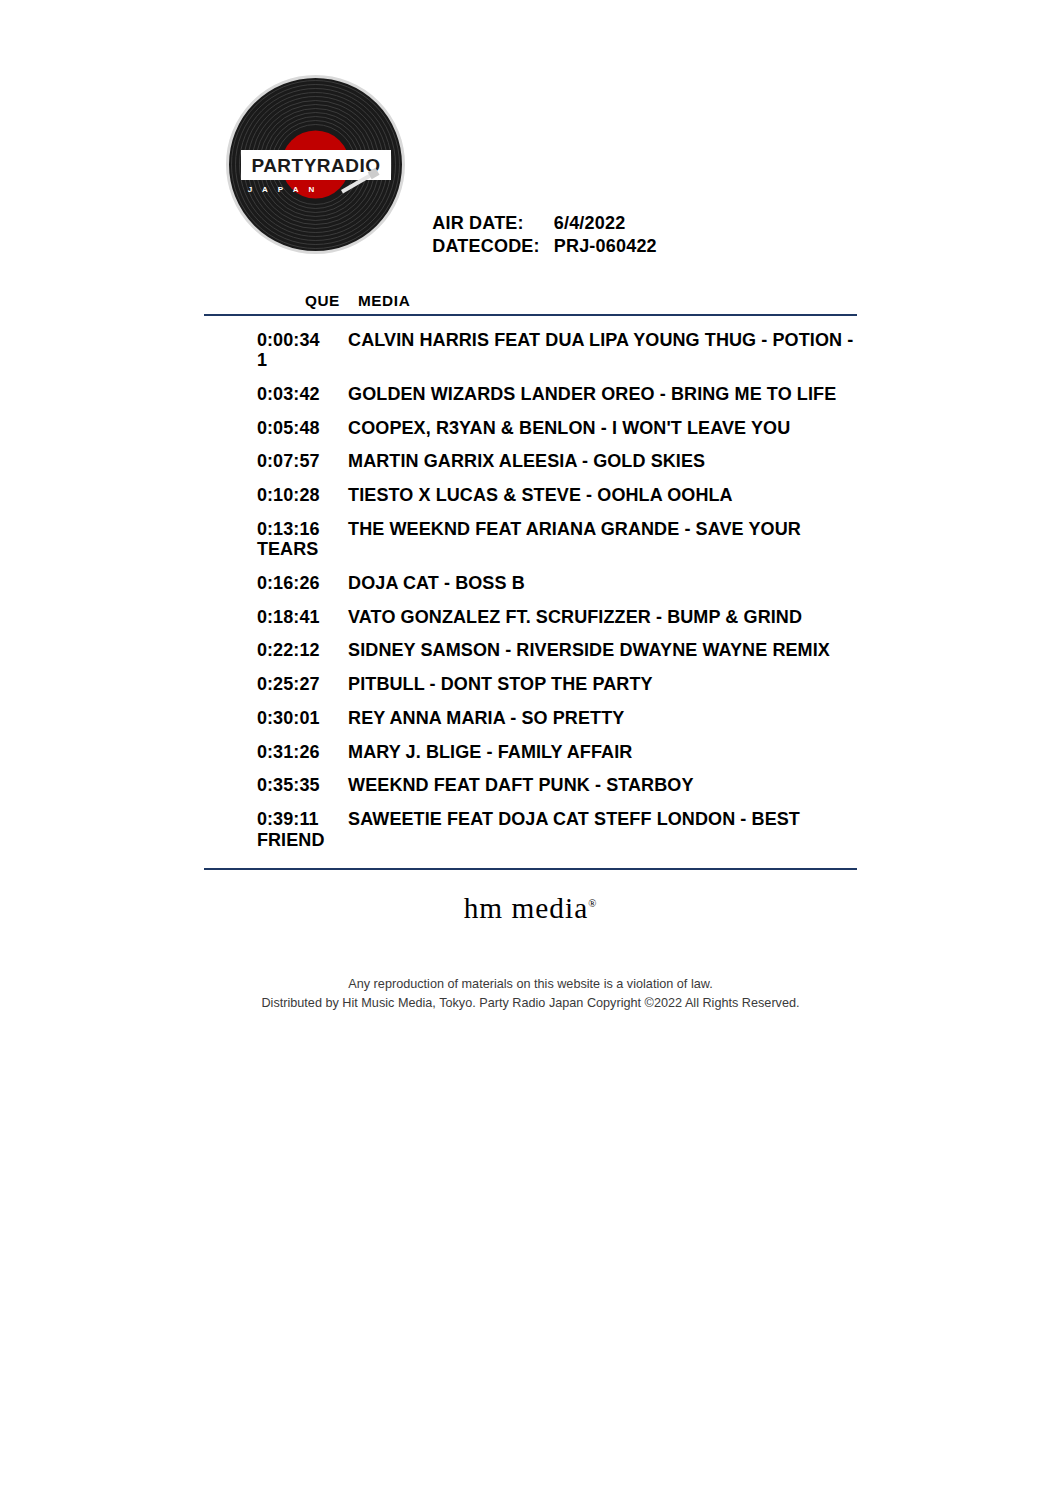PARTYRADIO J A P A N
| AIR DATE: | 6/4/2022 |
| DATECODE: | PRJ-060422 |
QUE MEDIA
0:00:34 CALVIN HARRIS FEAT DUA LIPA YOUNG THUG - POTION - 1
0:03:42 GOLDEN WIZARDS LANDER OREO - BRING ME TO LIFE
0:05:48 COOPEX, R3YAN & BENLON - I WON'T LEAVE YOU
0:07:57 MARTIN GARRIX ALEESIA - GOLD SKIES
0:10:28 TIESTO X LUCAS & STEVE - OOHLA OOHLA
0:13:16 THE WEEKND FEAT ARIANA GRANDE - SAVE YOUR TEARS
0:16:26 DOJA CAT - BOSS B
0:18:41 VATO GONZALEZ FT. SCRUFIZZER - BUMP & GRIND
0:22:12 SIDNEY SAMSON - RIVERSIDE DWAYNE WAYNE REMIX
0:25:27 PITBULL - DONT STOP THE PARTY
0:30:01 REY ANNA MARIA - SO PRETTY
0:31:26 MARY J. BLIGE - FAMILY AFFAIR
0:35:35 WEEKND FEAT DAFT PUNK - STARBOY
0:39:11 SAWEETIE FEAT DOJA CAT STEFF LONDON - BEST FRIEND
hm media®
Any reproduction of materials on this website is a violation of law.
Distributed by Hit Music Media, Tokyo. Party Radio Japan Copyright ©2022 All Rights Reserved.